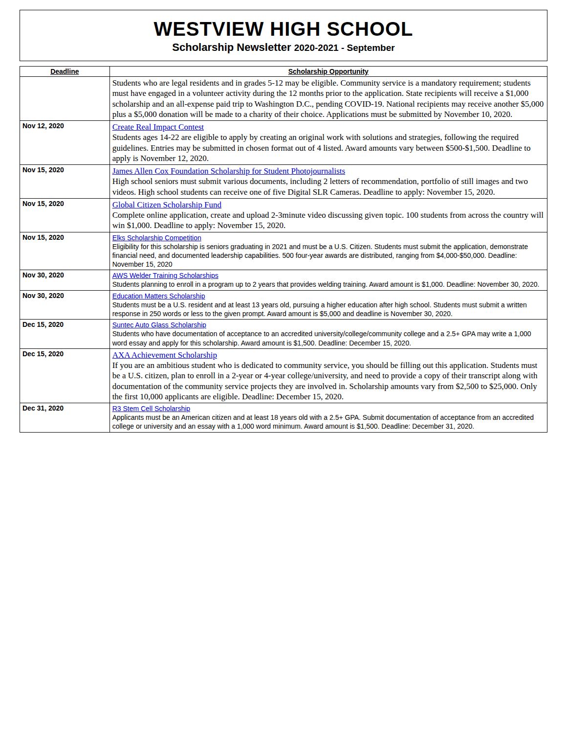WESTVIEW HIGH SCHOOL
Scholarship Newsletter 2020-2021 - September
| Deadline | Scholarship Opportunity |
| --- | --- |
| | Students who are legal residents and in grades 5-12 may be eligible. Community service is a mandatory requirement; students must have engaged in a volunteer activity during the 12 months prior to the application. State recipients will receive a $1,000 scholarship and an all-expense paid trip to Washington D.C., pending COVID-19. National recipients may receive another $5,000 plus a $5,000 donation will be made to a charity of their choice. Applications must be submitted by November 10, 2020. |
| Nov 12, 2020 | Create Real Impact Contest Students ages 14-22 are eligible to apply by creating an original work with solutions and strategies, following the required guidelines. Entries may be submitted in chosen format out of 4 listed. Award amounts vary between $500-$1,500. Deadline to apply is November 12, 2020. |
| Nov 15, 2020 | James Allen Cox Foundation Scholarship for Student Photojournalists High school seniors must submit various documents, including 2 letters of recommendation, portfolio of still images and two videos. High school students can receive one of five Digital SLR Cameras. Deadline to apply: November 15, 2020. |
| Nov 15, 2020 | Global Citizen Scholarship Fund Complete online application, create and upload 2-3minute video discussing given topic. 100 students from across the country will win $1,000. Deadline to apply: November 15, 2020. |
| Nov 15, 2020 | Elks Scholarship Competition Eligibility for this scholarship is seniors graduating in 2021 and must be a U.S. Citizen. Students must submit the application, demonstrate financial need, and documented leadership capabilities. 500 four-year awards are distributed, ranging from $4,000-$50,000. Deadline: November 15, 2020 |
| Nov 30, 2020 | AWS Welder Training Scholarships Students planning to enroll in a program up to 2 years that provides welding training. Award amount is $1,000. Deadline: November 30, 2020. |
| Nov 30, 2020 | Education Matters Scholarship Students must be a U.S. resident and at least 13 years old, pursuing a higher education after high school. Students must submit a written response in 250 words or less to the given prompt. Award amount is $5,000 and deadline is November 30, 2020. |
| Dec 15, 2020 | Suntec Auto Glass Scholarship Students who have documentation of acceptance to an accredited university/college/community college and a 2.5+ GPA may write a 1,000 word essay and apply for this scholarship. Award amount is $1,500. Deadline: December 15, 2020. |
| Dec 15, 2020 | AXA Achievement Scholarship If you are an ambitious student who is dedicated to community service, you should be filling out this application. Students must be a U.S. citizen, plan to enroll in a 2-year or 4-year college/university, and need to provide a copy of their transcript along with documentation of the community service projects they are involved in. Scholarship amounts vary from $2,500 to $25,000. Only the first 10,000 applicants are eligible. Deadline: December 15, 2020. |
| Dec 31, 2020 | R3 Stem Cell Scholarship Applicants must be an American citizen and at least 18 years old with a 2.5+ GPA. Submit documentation of acceptance from an accredited college or university and an essay with a 1,000 word minimum. Award amount is $1,500. Deadline: December 31, 2020. |